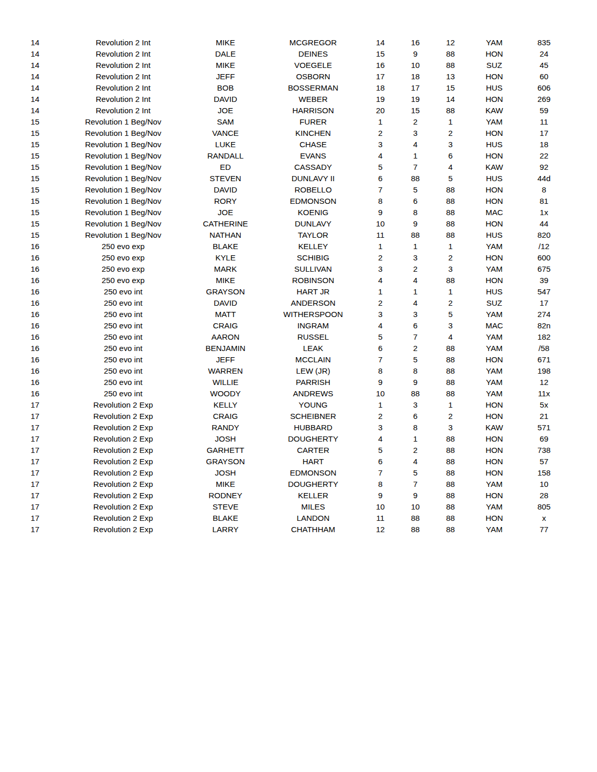| 14 | Revolution 2 Int | MIKE | MCGREGOR | 14 | 16 | 12 | YAM | 835 |
| 14 | Revolution 2 Int | DALE | DEINES | 15 | 9 | 88 | HON | 24 |
| 14 | Revolution 2 Int | MIKE | VOEGELE | 16 | 10 | 88 | SUZ | 45 |
| 14 | Revolution 2 Int | JEFF | OSBORN | 17 | 18 | 13 | HON | 60 |
| 14 | Revolution 2 Int | BOB | BOSSERMAN | 18 | 17 | 15 | HUS | 606 |
| 14 | Revolution 2 Int | DAVID | WEBER | 19 | 19 | 14 | HON | 269 |
| 14 | Revolution 2 Int | JOE | HARRISON | 20 | 15 | 88 | KAW | 59 |
| 15 | Revolution 1 Beg/Nov | SAM | FURER | 1 | 2 | 1 | YAM | 11 |
| 15 | Revolution 1 Beg/Nov | VANCE | KINCHEN | 2 | 3 | 2 | HON | 17 |
| 15 | Revolution 1 Beg/Nov | LUKE | CHASE | 3 | 4 | 3 | HUS | 18 |
| 15 | Revolution 1 Beg/Nov | RANDALL | EVANS | 4 | 1 | 6 | HON | 22 |
| 15 | Revolution 1 Beg/Nov | ED | CASSADY | 5 | 7 | 4 | KAW | 92 |
| 15 | Revolution 1 Beg/Nov | STEVEN | DUNLAVY II | 6 | 88 | 5 | HUS | 44d |
| 15 | Revolution 1 Beg/Nov | DAVID | ROBELLO | 7 | 5 | 88 | HON | 8 |
| 15 | Revolution 1 Beg/Nov | RORY | EDMONSON | 8 | 6 | 88 | HON | 81 |
| 15 | Revolution 1 Beg/Nov | JOE | KOENIG | 9 | 8 | 88 | MAC | 1x |
| 15 | Revolution 1 Beg/Nov | CATHERINE | DUNLAVY | 10 | 9 | 88 | HON | 44 |
| 15 | Revolution 1 Beg/Nov | NATHAN | TAYLOR | 11 | 88 | 88 | HUS | 820 |
| 16 | 250 evo exp | BLAKE | KELLEY | 1 | 1 | 1 | YAM | /12 |
| 16 | 250 evo exp | KYLE | SCHIBIG | 2 | 3 | 2 | HON | 600 |
| 16 | 250 evo exp | MARK | SULLIVAN | 3 | 2 | 3 | YAM | 675 |
| 16 | 250 evo exp | MIKE | ROBINSON | 4 | 4 | 88 | HON | 39 |
| 16 | 250 evo int | GRAYSON | HART JR | 1 | 1 | 1 | HUS | 547 |
| 16 | 250 evo int | DAVID | ANDERSON | 2 | 4 | 2 | SUZ | 17 |
| 16 | 250 evo int | MATT | WITHERSPOON | 3 | 3 | 5 | YAM | 274 |
| 16 | 250 evo int | CRAIG | INGRAM | 4 | 6 | 3 | MAC | 82n |
| 16 | 250 evo int | AARON | RUSSEL | 5 | 7 | 4 | YAM | 182 |
| 16 | 250 evo int | BENJAMIN | LEAK | 6 | 2 | 88 | YAM | /58 |
| 16 | 250 evo int | JEFF | MCCLAIN | 7 | 5 | 88 | HON | 671 |
| 16 | 250 evo int | WARREN | LEW (JR) | 8 | 8 | 88 | YAM | 198 |
| 16 | 250 evo int | WILLIE | PARRISH | 9 | 9 | 88 | YAM | 12 |
| 16 | 250 evo int | WOODY | ANDREWS | 10 | 88 | 88 | YAM | 11x |
| 17 | Revolution 2 Exp | KELLY | YOUNG | 1 | 3 | 1 | HON | 5x |
| 17 | Revolution 2 Exp | CRAIG | SCHEIBNER | 2 | 6 | 2 | HON | 21 |
| 17 | Revolution 2 Exp | RANDY | HUBBARD | 3 | 8 | 3 | KAW | 571 |
| 17 | Revolution 2 Exp | JOSH | DOUGHERTY | 4 | 1 | 88 | HON | 69 |
| 17 | Revolution 2 Exp | GARHETT | CARTER | 5 | 2 | 88 | HON | 738 |
| 17 | Revolution 2 Exp | GRAYSON | HART | 6 | 4 | 88 | HON | 57 |
| 17 | Revolution 2 Exp | JOSH | EDMONSON | 7 | 5 | 88 | HON | 158 |
| 17 | Revolution 2 Exp | MIKE | DOUGHERTY | 8 | 7 | 88 | YAM | 10 |
| 17 | Revolution 2 Exp | RODNEY | KELLER | 9 | 9 | 88 | HON | 28 |
| 17 | Revolution 2 Exp | STEVE | MILES | 10 | 10 | 88 | YAM | 805 |
| 17 | Revolution 2 Exp | BLAKE | LANDON | 11 | 88 | 88 | HON | x |
| 17 | Revolution 2 Exp | LARRY | CHATHHAM | 12 | 88 | 88 | YAM | 77 |